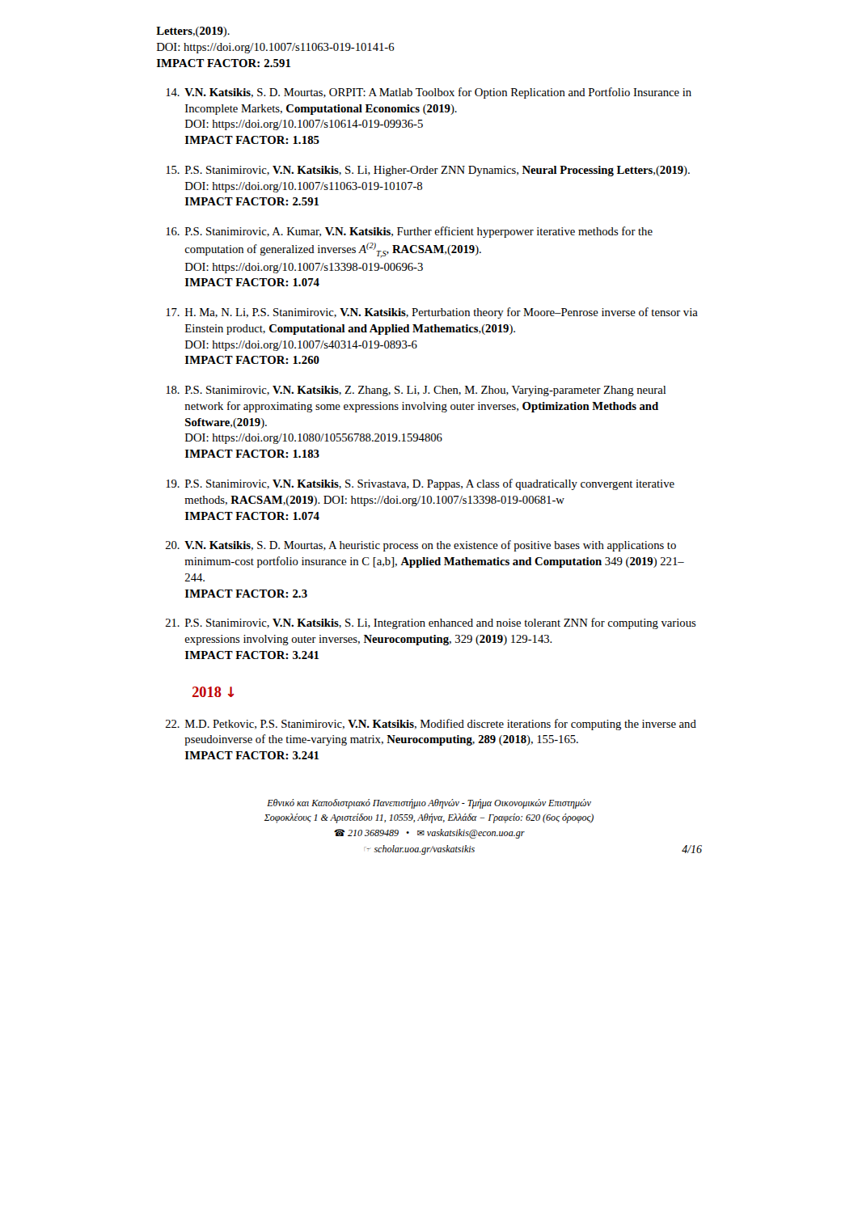Letters,(2019).
DOI: https://doi.org/10.1007/s11063-019-10141-6
IMPACT FACTOR: 2.591
14. V.N. Katsikis, S. D. Mourtas, ORPIT: A Matlab Toolbox for Option Replication and Portfolio Insurance in Incomplete Markets, Computational Economics (2019).
DOI: https://doi.org/10.1007/s10614-019-09936-5
IMPACT FACTOR: 1.185
15. P.S. Stanimirovic, V.N. Katsikis, S. Li, Higher-Order ZNN Dynamics, Neural Processing Letters,(2019).
DOI: https://doi.org/10.1007/s11063-019-10107-8
IMPACT FACTOR: 2.591
16. P.S. Stanimirovic, A. Kumar, V.N. Katsikis, Further efficient hyperpower iterative methods for the computation of generalized inverses A(2)T,S, RACSAM,(2019).
DOI: https://doi.org/10.1007/s13398-019-00696-3
IMPACT FACTOR: 1.074
17. H. Ma, N. Li, P.S. Stanimirovic, V.N. Katsikis, Perturbation theory for Moore–Penrose inverse of tensor via Einstein product, Computational and Applied Mathematics,(2019).
DOI: https://doi.org/10.1007/s40314-019-0893-6
IMPACT FACTOR: 1.260
18. P.S. Stanimirovic, V.N. Katsikis, Z. Zhang, S. Li, J. Chen, M. Zhou, Varying-parameter Zhang neural network for approximating some expressions involving outer inverses, Optimization Methods and Software,(2019).
DOI: https://doi.org/10.1080/10556788.2019.1594806
IMPACT FACTOR: 1.183
19. P.S. Stanimirovic, V.N. Katsikis, S. Srivastava, D. Pappas, A class of quadratically convergent iterative methods, RACSAM,(2019). DOI: https://doi.org/10.1007/s13398-019-00681-w
IMPACT FACTOR: 1.074
20. V.N. Katsikis, S. D. Mourtas, A heuristic process on the existence of positive bases with applications to minimum-cost portfolio insurance in C [a,b], Applied Mathematics and Computation 349 (2019) 221–244.
IMPACT FACTOR: 2.3
21. P.S. Stanimirovic, V.N. Katsikis, S. Li, Integration enhanced and noise tolerant ZNN for computing various expressions involving outer inverses, Neurocomputing, 329 (2019) 129-143.
IMPACT FACTOR: 3.241
2018 ↓
22. M.D. Petkovic, P.S. Stanimirovic, V.N. Katsikis, Modified discrete iterations for computing the inverse and pseudoinverse of the time-varying matrix, Neurocomputing, 289 (2018), 155-165.
IMPACT FACTOR: 3.241
Εθνικό και Καποδιστριακό Πανεπιστήμιο Αθηνών - Τμήμα Οικονομικών Επιστημών
Σοφοκλέους 1 & Αριστείδου 11, 10559, Αθήνα, Ελλάδα − Γραφείο: 620 (6ος όροφος)
☎ 210 3689489 • ✉ vaskatsikis@econ.uoa.gr
4/16 ☞ scholar.uoa.gr/vaskatsikis